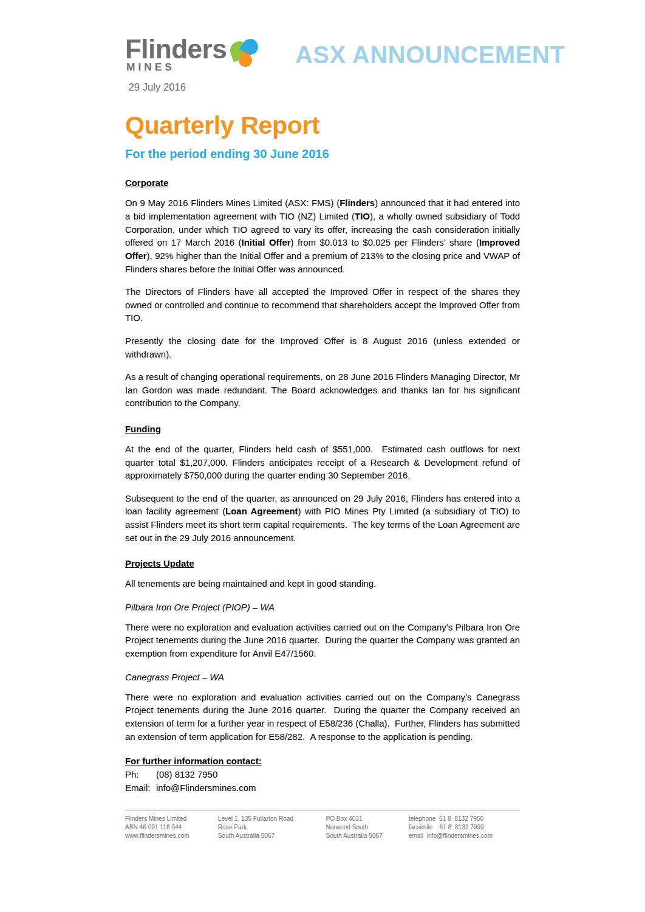Flinders
MINES
ASX ANNOUNCEMENT
29 July 2016
Quarterly Report
For the period ending 30 June 2016
Corporate
On 9 May 2016 Flinders Mines Limited (ASX: FMS) (Flinders) announced that it had entered into a bid implementation agreement with TIO (NZ) Limited (TIO), a wholly owned subsidiary of Todd Corporation, under which TIO agreed to vary its offer, increasing the cash consideration initially offered on 17 March 2016 (Initial Offer) from $0.013 to $0.025 per Flinders’ share (Improved Offer), 92% higher than the Initial Offer and a premium of 213% to the closing price and VWAP of Flinders shares before the Initial Offer was announced.
The Directors of Flinders have all accepted the Improved Offer in respect of the shares they owned or controlled and continue to recommend that shareholders accept the Improved Offer from TIO.
Presently the closing date for the Improved Offer is 8 August 2016 (unless extended or withdrawn).
As a result of changing operational requirements, on 28 June 2016 Flinders Managing Director, Mr Ian Gordon was made redundant. The Board acknowledges and thanks Ian for his significant contribution to the Company.
Funding
At the end of the quarter, Flinders held cash of $551,000. Estimated cash outflows for next quarter total $1,207,000. Flinders anticipates receipt of a Research & Development refund of approximately $750,000 during the quarter ending 30 September 2016.
Subsequent to the end of the quarter, as announced on 29 July 2016, Flinders has entered into a loan facility agreement (Loan Agreement) with PIO Mines Pty Limited (a subsidiary of TIO) to assist Flinders meet its short term capital requirements. The key terms of the Loan Agreement are set out in the 29 July 2016 announcement.
Projects Update
All tenements are being maintained and kept in good standing.
Pilbara Iron Ore Project (PIOP) – WA
There were no exploration and evaluation activities carried out on the Company’s Pilbara Iron Ore Project tenements during the June 2016 quarter. During the quarter the Company was granted an exemption from expenditure for Anvil E47/1560.
Canegrass Project – WA
There were no exploration and evaluation activities carried out on the Company’s Canegrass Project tenements during the June 2016 quarter. During the quarter the Company received an extension of term for a further year in respect of E58/236 (Challa). Further, Flinders has submitted an extension of term application for E58/282. A response to the application is pending.
For further information contact:
Ph:(08) 8132 7950
Email: info@Flindersmines.com
| Flinders Mines Limited | Level 1, 135 Fullarton Road | PO Box 4031 | telephone 61 8 8132 7950 |
| ABN 46 091 118 044 | Rose Park | Norwood South | facsimile 61 8 8132 7999 |
| www.flindersmines.com | South Australia 5067 | South Australia 5067 | email info@flindersmines.com |